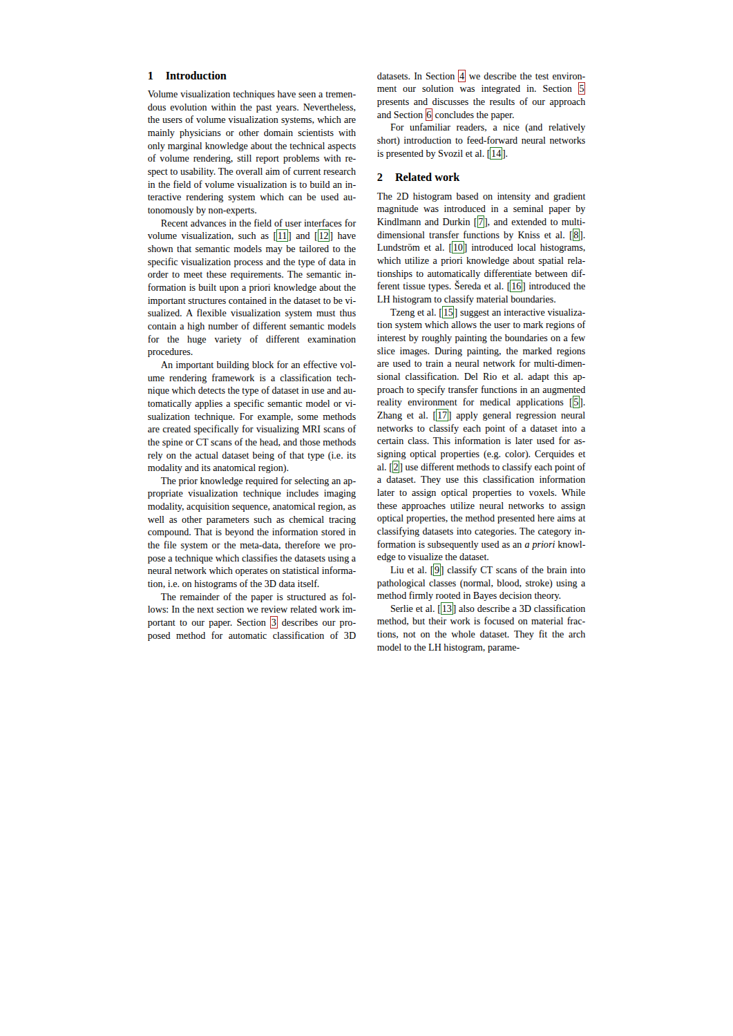1 Introduction
Volume visualization techniques have seen a tremendous evolution within the past years. Nevertheless, the users of volume visualization systems, which are mainly physicians or other domain scientists with only marginal knowledge about the technical aspects of volume rendering, still report problems with respect to usability. The overall aim of current research in the field of volume visualization is to build an interactive rendering system which can be used autonomously by non-experts.
Recent advances in the field of user interfaces for volume visualization, such as [11] and [12] have shown that semantic models may be tailored to the specific visualization process and the type of data in order to meet these requirements. The semantic information is built upon a priori knowledge about the important structures contained in the dataset to be visualized. A flexible visualization system must thus contain a high number of different semantic models for the huge variety of different examination procedures.
An important building block for an effective volume rendering framework is a classification technique which detects the type of dataset in use and automatically applies a specific semantic model or visualization technique. For example, some methods are created specifically for visualizing MRI scans of the spine or CT scans of the head, and those methods rely on the actual dataset being of that type (i.e. its modality and its anatomical region).
The prior knowledge required for selecting an appropriate visualization technique includes imaging modality, acquisition sequence, anatomical region, as well as other parameters such as chemical tracing compound. That is beyond the information stored in the file system or the meta-data, therefore we propose a technique which classifies the datasets using a neural network which operates on statistical information, i.e. on histograms of the 3D data itself.
The remainder of the paper is structured as follows: In the next section we review related work important to our paper. Section 3 describes our proposed method for automatic classification of 3D datasets. In Section 4 we describe the test environment our solution was integrated in. Section 5 presents and discusses the results of our approach and Section 6 concludes the paper.
For unfamiliar readers, a nice (and relatively short) introduction to feed-forward neural networks is presented by Svozil et al. [14].
2 Related work
The 2D histogram based on intensity and gradient magnitude was introduced in a seminal paper by Kindlmann and Durkin [7], and extended to multi-dimensional transfer functions by Kniss et al. [8]. Lundström et al. [10] introduced local histograms, which utilize a priori knowledge about spatial relationships to automatically differentiate between different tissue types. Šereda et al. [16] introduced the LH histogram to classify material boundaries.
Tzeng et al. [15] suggest an interactive visualization system which allows the user to mark regions of interest by roughly painting the boundaries on a few slice images. During painting, the marked regions are used to train a neural network for multi-dimensional classification. Del Rio et al. adapt this approach to specify transfer functions in an augmented reality environment for medical applications [5]. Zhang et al. [17] apply general regression neural networks to classify each point of a dataset into a certain class. This information is later used for assigning optical properties (e.g. color). Cerquides et al. [2] use different methods to classify each point of a dataset. They use this classification information later to assign optical properties to voxels. While these approaches utilize neural networks to assign optical properties, the method presented here aims at classifying datasets into categories. The category information is subsequently used as an a priori knowledge to visualize the dataset.
Liu et al. [9] classify CT scans of the brain into pathological classes (normal, blood, stroke) using a method firmly rooted in Bayes decision theory.
Serlie et al. [13] also describe a 3D classification method, but their work is focused on material fractions, not on the whole dataset. They fit the arch model to the LH histogram, parame-